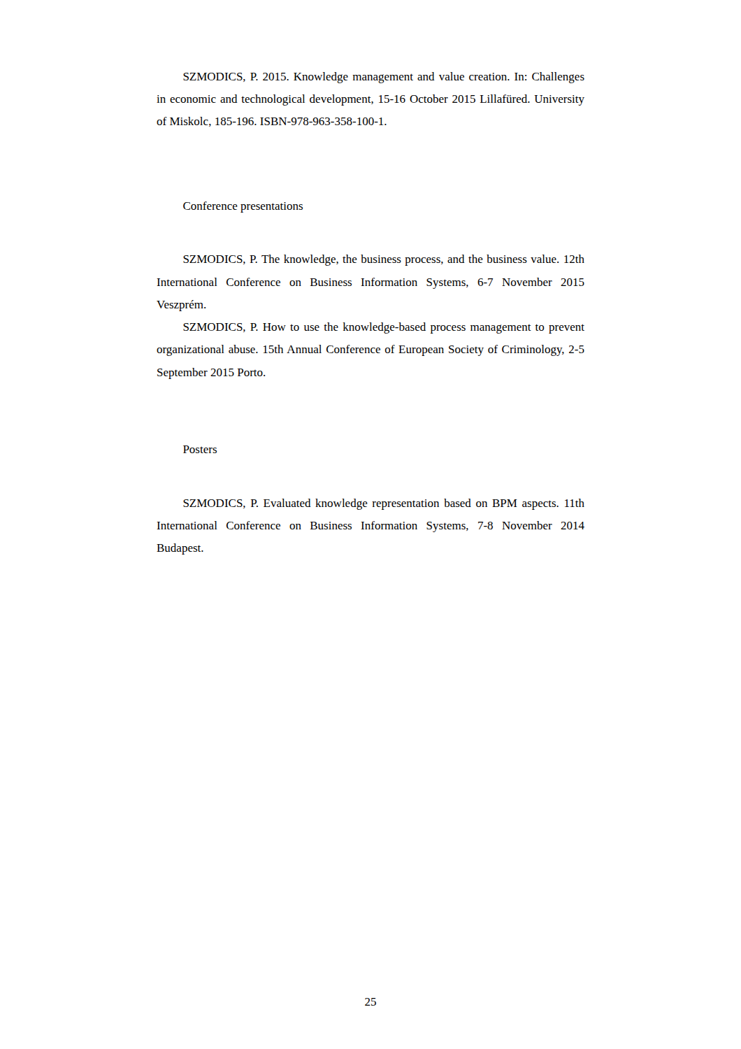SZMODICS, P. 2015. Knowledge management and value creation. In: Challenges in economic and technological development, 15-16 October 2015 Lillafüred. University of Miskolc, 185-196. ISBN-978-963-358-100-1.
Conference presentations
SZMODICS, P. The knowledge, the business process, and the business value. 12th International Conference on Business Information Systems, 6-7 November 2015 Veszprém.
SZMODICS, P. How to use the knowledge-based process management to prevent organizational abuse. 15th Annual Conference of European Society of Criminology, 2-5 September 2015 Porto.
Posters
SZMODICS, P. Evaluated knowledge representation based on BPM aspects. 11th International Conference on Business Information Systems, 7-8 November 2014 Budapest.
25